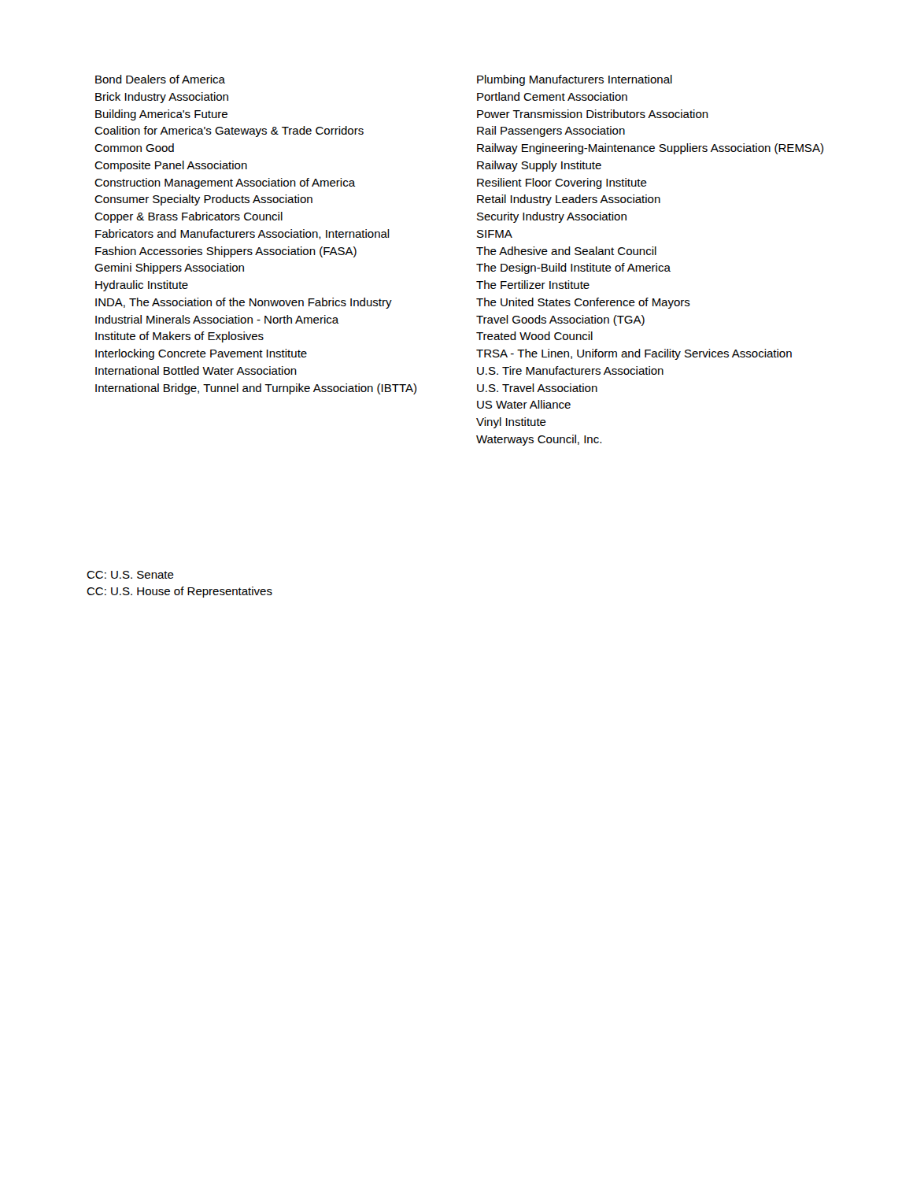Bond Dealers of America
Brick Industry Association
Building America's Future
Coalition for America's Gateways & Trade Corridors
Common Good
Composite Panel Association
Construction Management Association of America
Consumer Specialty Products Association
Copper & Brass Fabricators Council
Fabricators and Manufacturers Association, International
Fashion Accessories Shippers Association (FASA)
Gemini Shippers Association
Hydraulic Institute
INDA, The Association of the Nonwoven Fabrics Industry
Industrial Minerals Association - North America
Institute of Makers of Explosives
Interlocking Concrete Pavement Institute
International Bottled Water Association
International Bridge, Tunnel and Turnpike Association (IBTTA)
Plumbing Manufacturers International
Portland Cement Association
Power Transmission Distributors Association
Rail Passengers Association
Railway Engineering-Maintenance Suppliers Association (REMSA)
Railway Supply Institute
Resilient Floor Covering Institute
Retail Industry Leaders Association
Security Industry Association
SIFMA
The Adhesive and Sealant Council
The Design-Build Institute of America
The Fertilizer Institute
The United States Conference of Mayors
Travel Goods Association (TGA)
Treated Wood Council
TRSA - The Linen, Uniform and Facility Services Association
U.S. Tire Manufacturers Association
U.S. Travel Association
US Water Alliance
Vinyl Institute
Waterways Council, Inc.
CC: U.S. Senate
CC: U.S. House of Representatives